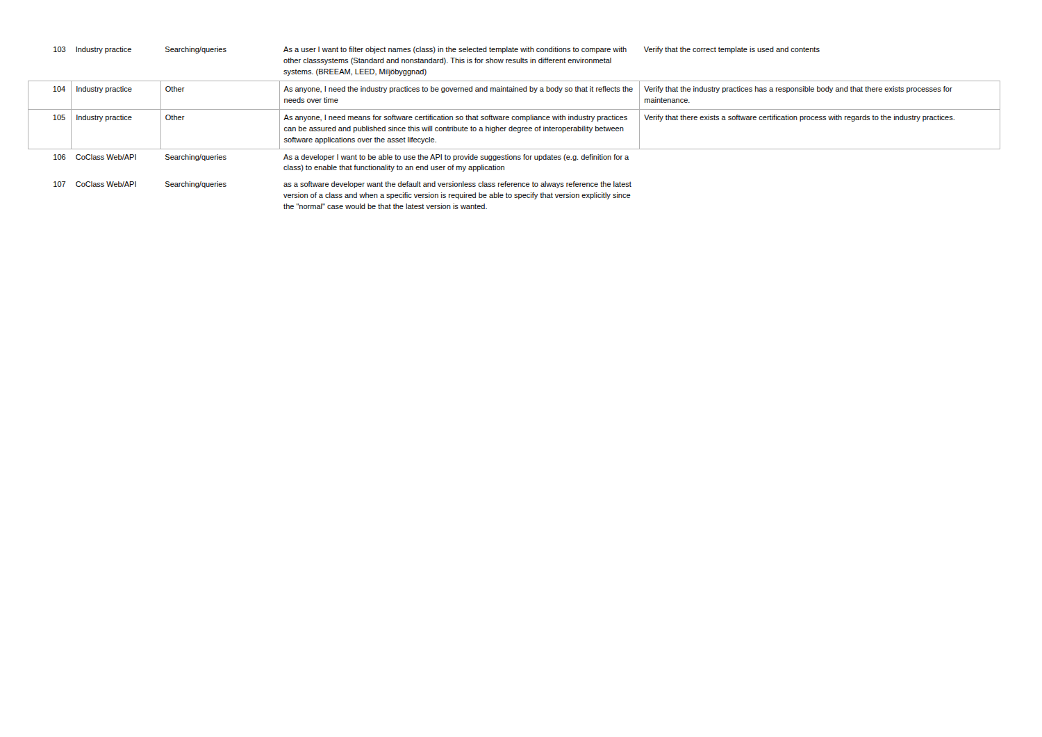| 103 | Industry practice | Searching/queries | As a user I want to filter object names (class) in the selected template with conditions to compare with other classsystems (Standard and nonstandard). This is for show results in different environmetal systems. (BREEAM, LEED, Miljöbyggnad) | Verify that the correct template is used and contents |
| 104 | Industry practice | Other | As anyone, I need the industry practices to be governed and maintained by a body so that it reflects the needs over time | Verify that the industry practices has a responsible body and that there exists processes for maintenance. |
| 105 | Industry practice | Other | As anyone, I need means for software certification so that software compliance with industry practices can be assured and published since this will contribute to a higher degree of interoperability between software applications over the asset lifecycle. | Verify that there exists a software certification process with regards to the industry practices. |
| 106 | CoClass Web/API | Searching/queries | As a developer I want to be able to use the API to provide suggestions for updates (e.g. definition for a class) to enable that functionality to an end user of my application | |
| 107 | CoClass Web/API | Searching/queries | as a software developer want the default and versionless class reference to always reference the latest version of a class and when a specific version is required be able to specify that version explicitly since the "normal" case would be that the latest version is wanted. | |